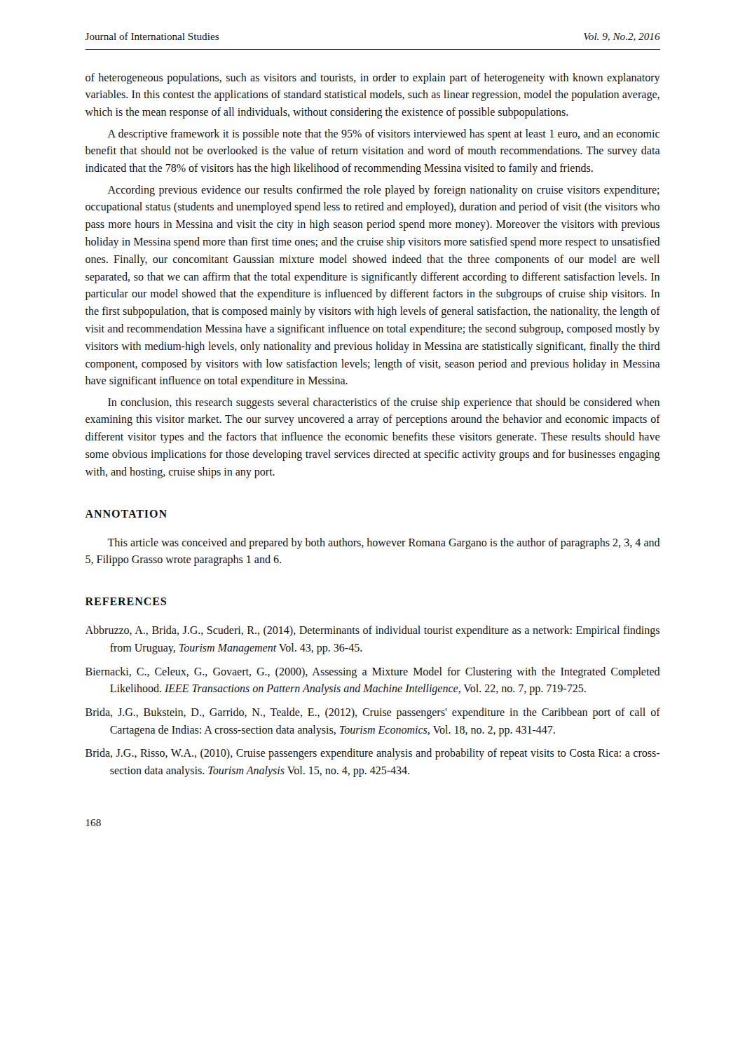Journal of International Studies Vol. 9, No.2, 2016
of heterogeneous populations, such as visitors and tourists, in order to explain part of heterogeneity with known explanatory variables. In this contest the applications of standard statistical models, such as linear regression, model the population average, which is the mean response of all individuals, without considering the existence of possible subpopulations.
A descriptive framework it is possible note that the 95% of visitors interviewed has spent at least 1 euro, and an economic benefit that should not be overlooked is the value of return visitation and word of mouth recommendations. The survey data indicated that the 78% of visitors has the high likelihood of recommending Messina visited to family and friends.
According previous evidence our results confirmed the role played by foreign nationality on cruise visitors expenditure; occupational status (students and unemployed spend less to retired and employed), duration and period of visit (the visitors who pass more hours in Messina and visit the city in high season period spend more money). Moreover the visitors with previous holiday in Messina spend more than first time ones; and the cruise ship visitors more satisfied spend more respect to unsatisfied ones. Finally, our concomitant Gaussian mixture model showed indeed that the three components of our model are well separated, so that we can affirm that the total expenditure is significantly different according to different satisfaction levels. In particular our model showed that the expenditure is influenced by different factors in the subgroups of cruise ship visitors. In the first subpopulation, that is composed mainly by visitors with high levels of general satisfaction, the nationality, the length of visit and recommendation Messina have a significant influence on total expenditure; the second subgroup, composed mostly by visitors with medium-high levels, only nationality and previous holiday in Messina are statistically significant, finally the third component, composed by visitors with low satisfaction levels; length of visit, season period and previous holiday in Messina have significant influence on total expenditure in Messina.
In conclusion, this research suggests several characteristics of the cruise ship experience that should be considered when examining this visitor market. The our survey uncovered a array of perceptions around the behavior and economic impacts of different visitor types and the factors that influence the economic benefits these visitors generate. These results should have some obvious implications for those developing travel services directed at specific activity groups and for businesses engaging with, and hosting, cruise ships in any port.
ANNOTATION
This article was conceived and prepared by both authors, however Romana Gargano is the author of paragraphs 2, 3, 4 and 5, Filippo Grasso wrote paragraphs 1 and 6.
REFERENCES
Abbruzzo, A., Brida, J.G., Scuderi, R., (2014), Determinants of individual tourist expenditure as a network: Empirical findings from Uruguay, Tourism Management Vol. 43, pp. 36-45.
Biernacki, C., Celeux, G., Govaert, G., (2000), Assessing a Mixture Model for Clustering with the Integrated Completed Likelihood. IEEE Transactions on Pattern Analysis and Machine Intelligence, Vol. 22, no. 7, pp. 719-725.
Brida, J.G., Bukstein, D., Garrido, N., Tealde, E., (2012), Cruise passengers' expenditure in the Caribbean port of call of Cartagena de Indias: A cross-section data analysis, Tourism Economics, Vol. 18, no. 2, pp. 431-447.
Brida, J.G., Risso, W.A., (2010), Cruise passengers expenditure analysis and probability of repeat visits to Costa Rica: a cross-section data analysis. Tourism Analysis Vol. 15, no. 4, pp. 425-434.
168